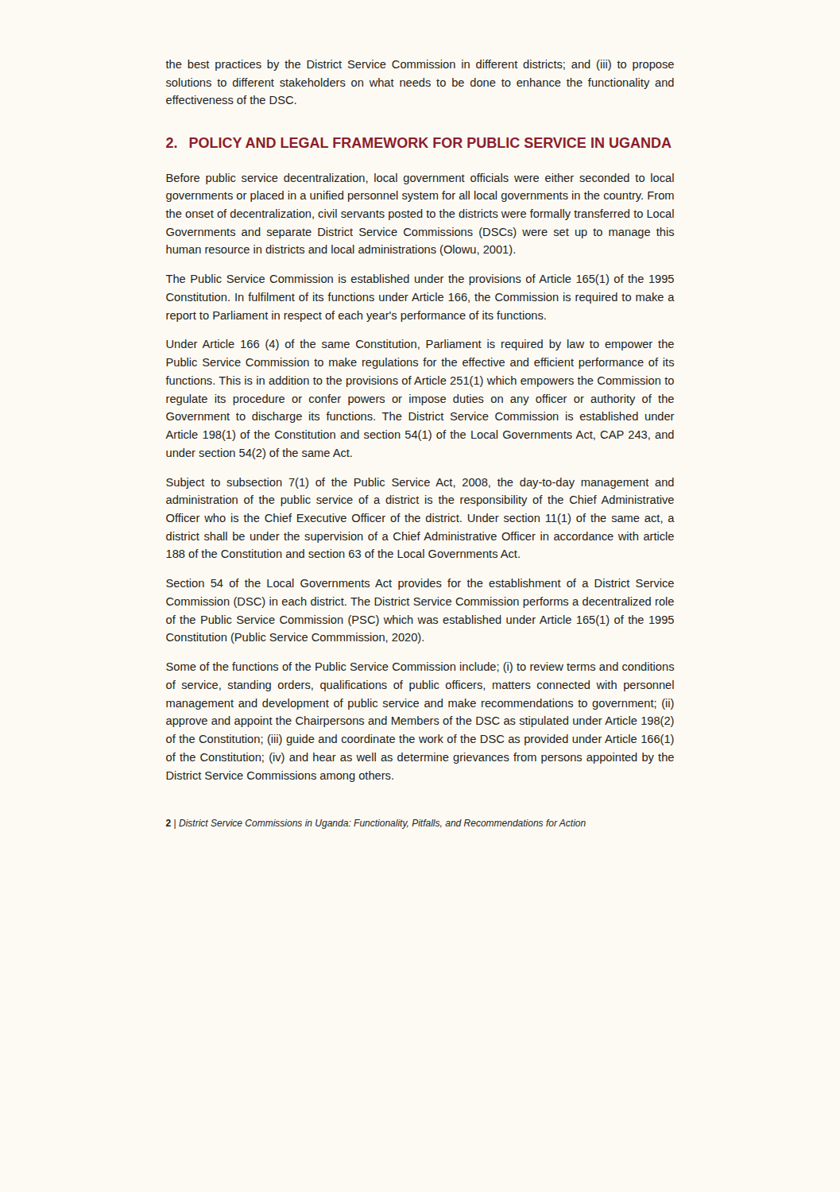the best practices by the District Service Commission in different districts; and (iii) to propose solutions to different stakeholders on what needs to be done to enhance the functionality and effectiveness of the DSC.
2. Policy and Legal Framework for Public Service in Uganda
Before public service decentralization, local government officials were either seconded to local governments or placed in a unified personnel system for all local governments in the country. From the onset of decentralization, civil servants posted to the districts were formally transferred to Local Governments and separate District Service Commissions (DSCs) were set up to manage this human resource in districts and local administrations (Olowu, 2001).
The Public Service Commission is established under the provisions of Article 165(1) of the 1995 Constitution. In fulfilment of its functions under Article 166, the Commission is required to make a report to Parliament in respect of each year's performance of its functions.
Under Article 166 (4) of the same Constitution, Parliament is required by law to empower the Public Service Commission to make regulations for the effective and efficient performance of its functions. This is in addition to the provisions of Article 251(1) which empowers the Commission to regulate its procedure or confer powers or impose duties on any officer or authority of the Government to discharge its functions. The District Service Commission is established under Article 198(1) of the Constitution and section 54(1) of the Local Governments Act, CAP 243, and under section 54(2) of the same Act.
Subject to subsection 7(1) of the Public Service Act, 2008, the day-to-day management and administration of the public service of a district is the responsibility of the Chief Administrative Officer who is the Chief Executive Officer of the district. Under section 11(1) of the same act, a district shall be under the supervision of a Chief Administrative Officer in accordance with article 188 of the Constitution and section 63 of the Local Governments Act.
Section 54 of the Local Governments Act provides for the establishment of a District Service Commission (DSC) in each district. The District Service Commission performs a decentralized role of the Public Service Commission (PSC) which was established under Article 165(1) of the 1995 Constitution (Public Service Commmission, 2020).
Some of the functions of the Public Service Commission include; (i) to review terms and conditions of service, standing orders, qualifications of public officers, matters connected with personnel management and development of public service and make recommendations to government; (ii) approve and appoint the Chairpersons and Members of the DSC as stipulated under Article 198(2) of the Constitution; (iii) guide and coordinate the work of the DSC as provided under Article 166(1) of the Constitution; (iv) and hear as well as determine grievances from persons appointed by the District Service Commissions among others.
2 | District Service Commissions in Uganda: Functionality, Pitfalls, and Recommendations for Action